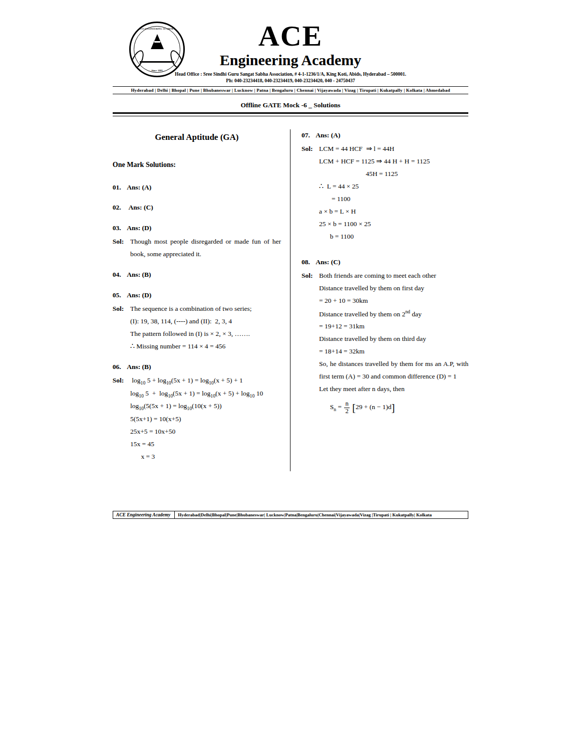ACE ENGINEERING ACADEMY
Since 1995
ACE
Engineering Academy
Head Office : Sree Sindhi Guru Sangat Sabha Association, # 4-1-1236/1/A, King Koti, Abids, Hyderabad – 500001.
Ph: 040-23234418, 040-23234419, 040-23234420, 040 - 24750437
Hyderabad | Delhi | Bhopal | Pune | Bhubaneswar | Lucknow | Patna | Bengaluru | Chennai | Vijayawada | Vizag | Tirupati | Kukatpally | Kolkata | Ahmedabad
Offline GATE Mock -6 _ Solutions
General Aptitude (GA)
One Mark Solutions:
01. Ans: (A)
02. Ans: (C)
03. Ans: (D)
Sol:
Though most people disregarded or made fun of her book, some appreciated it.
04. Ans: (B)
05. Ans: (D)
Sol:
The sequence is a combination of two series;
(I): 19, 38, 114, (----) and (II): 2, 3, 4
The pattern followed in (I) is × 2, × 3, …….
∴ Missing number = 114 × 4 = 456
06. Ans: (B)
Sol:
log10 5 + log10(5x + 1) = log10(x + 5) + 1
log10 5 + log10(5x + 1) = log10(x + 5) + log10 10
log10(5(5x + 1) = log10(10(x + 5))
5(5x+1) = 10(x+5)
25x+5 = 10x+50
15x = 45
x = 3
07. Ans: (A)
Sol:
LCM = 44 HCF ⇒ l = 44H
LCM + HCF = 1125 ⇒ 44 H + H = 1125
45H = 1125
∴ L = 44 × 25
= 1100
a × b = L × H
25 × b = 1100 × 25
b = 1100
08. Ans: (C)
Sol:
Both friends are coming to meet each other
Distance travelled by them on first day
= 20 + 10 = 30km
Distance travelled by them on 2nd day
= 19+12 = 31km
Distance travelled by them on third day
= 18+14 = 32km
So, he distances travelled by them for ms an A.P, with first term (A) = 30 and common difference (D) = 1
Let they meet after n days, then
Sn = n 2 [29 + (n − 1)d]
ACE Engineering Academy
Hyderabad|Delhi|Bhopal|Pune|Bhubaneswar| Lucknow|Patna|Bengaluru|Chennai|Vijayawada|Vizag |Tirupati | Kukatpally| Kolkata